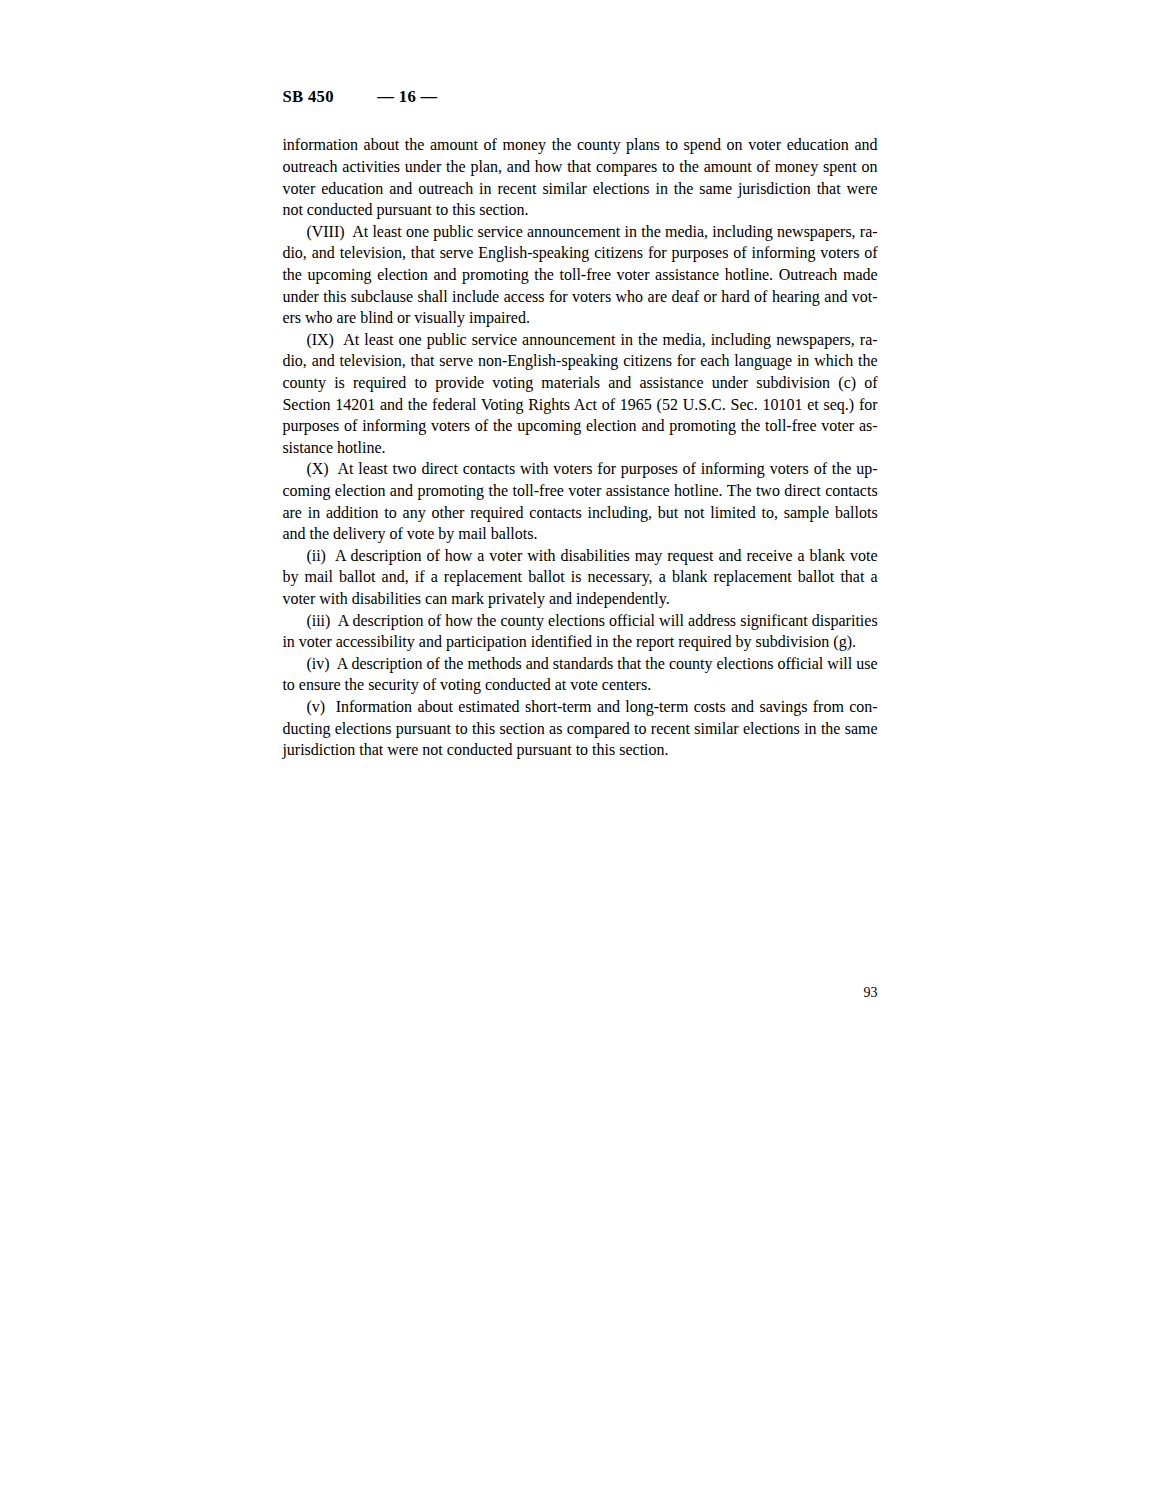SB 450 — 16 —
information about the amount of money the county plans to spend on voter education and outreach activities under the plan, and how that compares to the amount of money spent on voter education and outreach in recent similar elections in the same jurisdiction that were not conducted pursuant to this section.
(VIII) At least one public service announcement in the media, including newspapers, radio, and television, that serve English-speaking citizens for purposes of informing voters of the upcoming election and promoting the toll-free voter assistance hotline. Outreach made under this subclause shall include access for voters who are deaf or hard of hearing and voters who are blind or visually impaired.
(IX) At least one public service announcement in the media, including newspapers, radio, and television, that serve non-English-speaking citizens for each language in which the county is required to provide voting materials and assistance under subdivision (c) of Section 14201 and the federal Voting Rights Act of 1965 (52 U.S.C. Sec. 10101 et seq.) for purposes of informing voters of the upcoming election and promoting the toll-free voter assistance hotline.
(X) At least two direct contacts with voters for purposes of informing voters of the upcoming election and promoting the toll-free voter assistance hotline. The two direct contacts are in addition to any other required contacts including, but not limited to, sample ballots and the delivery of vote by mail ballots.
(ii) A description of how a voter with disabilities may request and receive a blank vote by mail ballot and, if a replacement ballot is necessary, a blank replacement ballot that a voter with disabilities can mark privately and independently.
(iii) A description of how the county elections official will address significant disparities in voter accessibility and participation identified in the report required by subdivision (g).
(iv) A description of the methods and standards that the county elections official will use to ensure the security of voting conducted at vote centers.
(v) Information about estimated short-term and long-term costs and savings from conducting elections pursuant to this section as compared to recent similar elections in the same jurisdiction that were not conducted pursuant to this section.
93